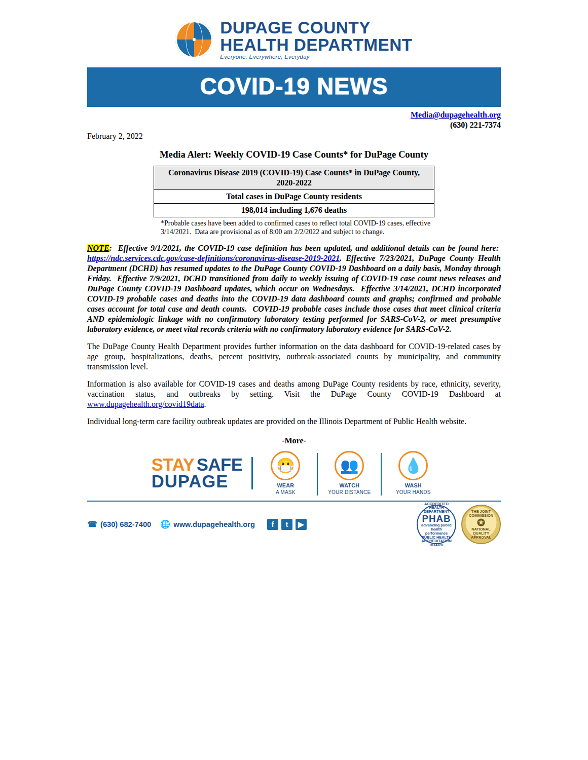DUPAGE COUNTY
HEALTH DEPARTMENT
Everyone, Everywhere, Everyday
COVID-19 NEWS
Media@dupagehealth.org
(630) 221-7374
February 2, 2022
Media Alert: Weekly COVID-19 Case Counts* for DuPage County
| Coronavirus Disease 2019 (COVID-19) Case Counts* in DuPage County, 2020-2022 |
| --- |
| Total cases in DuPage County residents |
| 198,014 including 1,676 deaths |
*Probable cases have been added to confirmed cases to reflect total COVID-19 cases, effective 3/14/2021. Data are provisional as of 8:00 am 2/2/2022 and subject to change.
NOTE: Effective 9/1/2021, the COVID-19 case definition has been updated, and additional details can be found here: https://ndc.services.cdc.gov/case-definitions/coronavirus-disease-2019-2021. Effective 7/23/2021, DuPage County Health Department (DCHD) has resumed updates to the DuPage County COVID-19 Dashboard on a daily basis, Monday through Friday. Effective 7/9/2021, DCHD transitioned from daily to weekly issuing of COVID-19 case count news releases and DuPage County COVID-19 Dashboard updates, which occur on Wednesdays. Effective 3/14/2021, DCHD incorporated COVID-19 probable cases and deaths into the COVID-19 data dashboard counts and graphs; confirmed and probable cases account for total case and death counts. COVID-19 probable cases include those cases that meet clinical criteria AND epidemiologic linkage with no confirmatory laboratory testing performed for SARS-CoV-2, or meet presumptive laboratory evidence, or meet vital records criteria with no confirmatory laboratory evidence for SARS-CoV-2.
The DuPage County Health Department provides further information on the data dashboard for COVID-19-related cases by age group, hospitalizations, deaths, percent positivity, outbreak-associated counts by municipality, and community transmission level.
Information is also available for COVID-19 cases and deaths among DuPage County residents by race, ethnicity, severity, vaccination status, and outbreaks by setting. Visit the DuPage County COVID-19 Dashboard at www.dupagehealth.org/covid19data.
Individual long-term care facility outbreak updates are provided on the Illinois Department of Public Health website.
-More-
STAY SAFE
DUPAGE
😷
WEAR
A MASK
👥
WATCH
YOUR DISTANCE
💧
WASH
YOUR HANDS
☎ (630) 682-7400 🌐 www.dupagehealth.org ft▶
ACCREDITED HEALTH DEPARTMENT
PHAB advancing public health performance
PUBLIC HEALTH ACCREDITATION BOARD
THE JOINT COMMISSION
✪ NATIONAL QUALITY APPROVAL